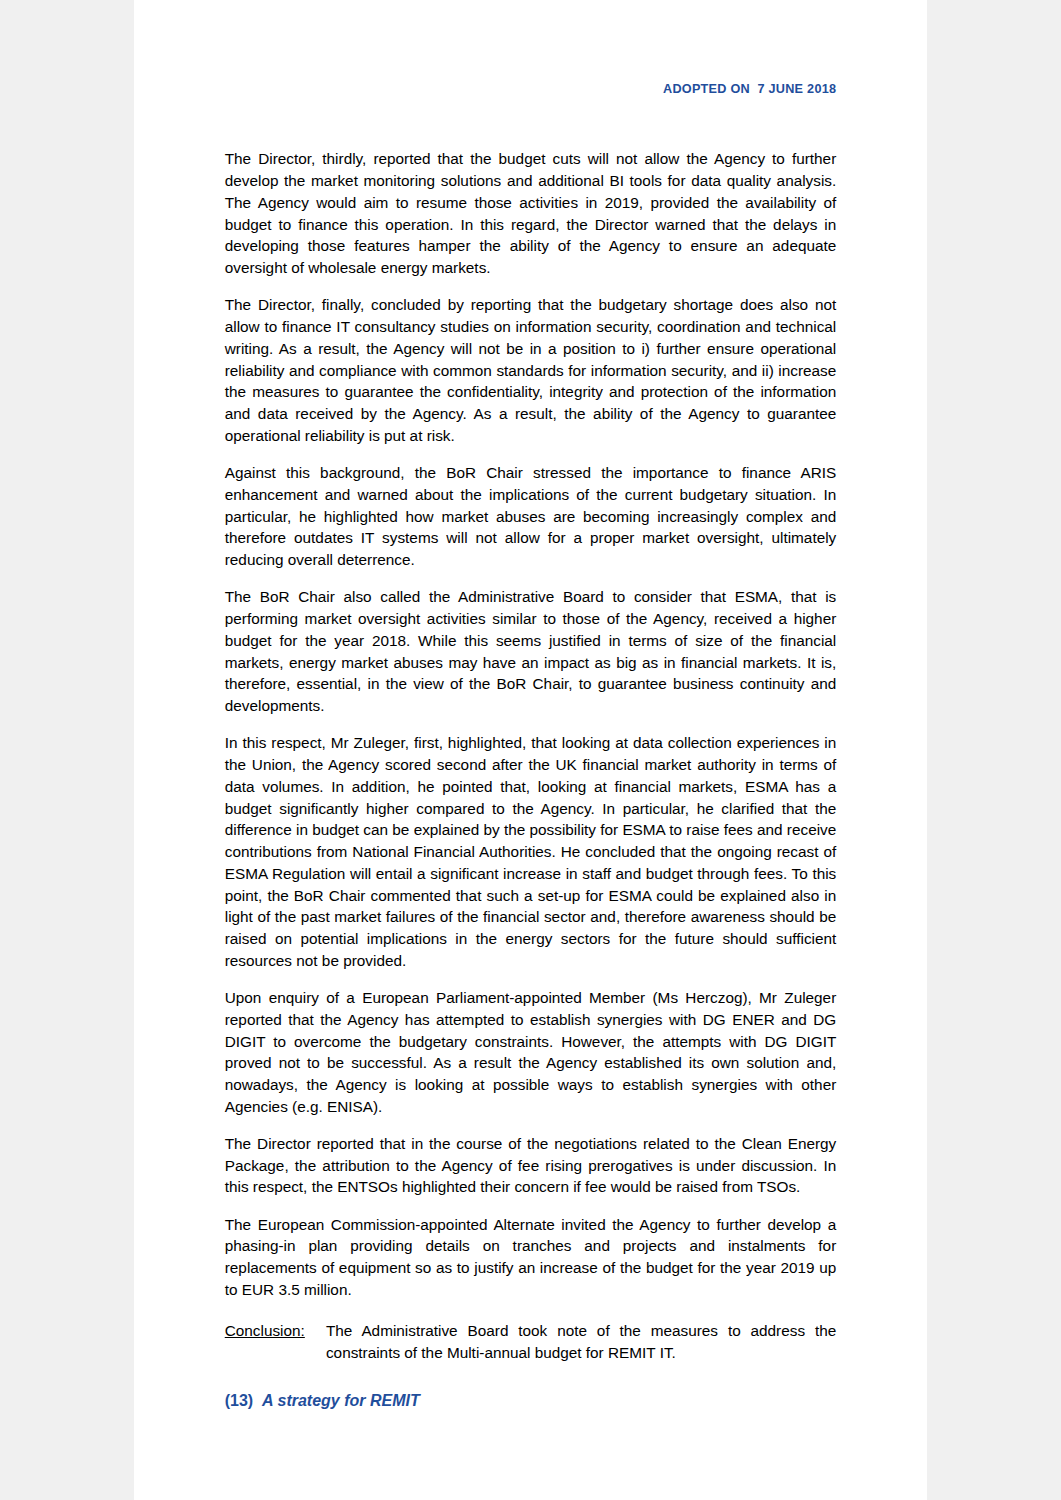ADOPTED ON 7 JUNE 2018
The Director, thirdly, reported that the budget cuts will not allow the Agency to further develop the market monitoring solutions and additional BI tools for data quality analysis. The Agency would aim to resume those activities in 2019, provided the availability of budget to finance this operation. In this regard, the Director warned that the delays in developing those features hamper the ability of the Agency to ensure an adequate oversight of wholesale energy markets.
The Director, finally, concluded by reporting that the budgetary shortage does also not allow to finance IT consultancy studies on information security, coordination and technical writing. As a result, the Agency will not be in a position to i) further ensure operational reliability and compliance with common standards for information security, and ii) increase the measures to guarantee the confidentiality, integrity and protection of the information and data received by the Agency. As a result, the ability of the Agency to guarantee operational reliability is put at risk.
Against this background, the BoR Chair stressed the importance to finance ARIS enhancement and warned about the implications of the current budgetary situation. In particular, he highlighted how market abuses are becoming increasingly complex and therefore outdates IT systems will not allow for a proper market oversight, ultimately reducing overall deterrence.
The BoR Chair also called the Administrative Board to consider that ESMA, that is performing market oversight activities similar to those of the Agency, received a higher budget for the year 2018. While this seems justified in terms of size of the financial markets, energy market abuses may have an impact as big as in financial markets. It is, therefore, essential, in the view of the BoR Chair, to guarantee business continuity and developments.
In this respect, Mr Zuleger, first, highlighted, that looking at data collection experiences in the Union, the Agency scored second after the UK financial market authority in terms of data volumes. In addition, he pointed that, looking at financial markets, ESMA has a budget significantly higher compared to the Agency. In particular, he clarified that the difference in budget can be explained by the possibility for ESMA to raise fees and receive contributions from National Financial Authorities. He concluded that the ongoing recast of ESMA Regulation will entail a significant increase in staff and budget through fees. To this point, the BoR Chair commented that such a set-up for ESMA could be explained also in light of the past market failures of the financial sector and, therefore awareness should be raised on potential implications in the energy sectors for the future should sufficient resources not be provided.
Upon enquiry of a European Parliament-appointed Member (Ms Herczog), Mr Zuleger reported that the Agency has attempted to establish synergies with DG ENER and DG DIGIT to overcome the budgetary constraints. However, the attempts with DG DIGIT proved not to be successful. As a result the Agency established its own solution and, nowadays, the Agency is looking at possible ways to establish synergies with other Agencies (e.g. ENISA).
The Director reported that in the course of the negotiations related to the Clean Energy Package, the attribution to the Agency of fee rising prerogatives is under discussion. In this respect, the ENTSOs highlighted their concern if fee would be raised from TSOs.
The European Commission-appointed Alternate invited the Agency to further develop a phasing-in plan providing details on tranches and projects and instalments for replacements of equipment so as to justify an increase of the budget for the year 2019 up to EUR 3.5 million.
Conclusion:
The Administrative Board took note of the measures to address the constraints of the Multi-annual budget for REMIT IT.
(13) A strategy for REMIT